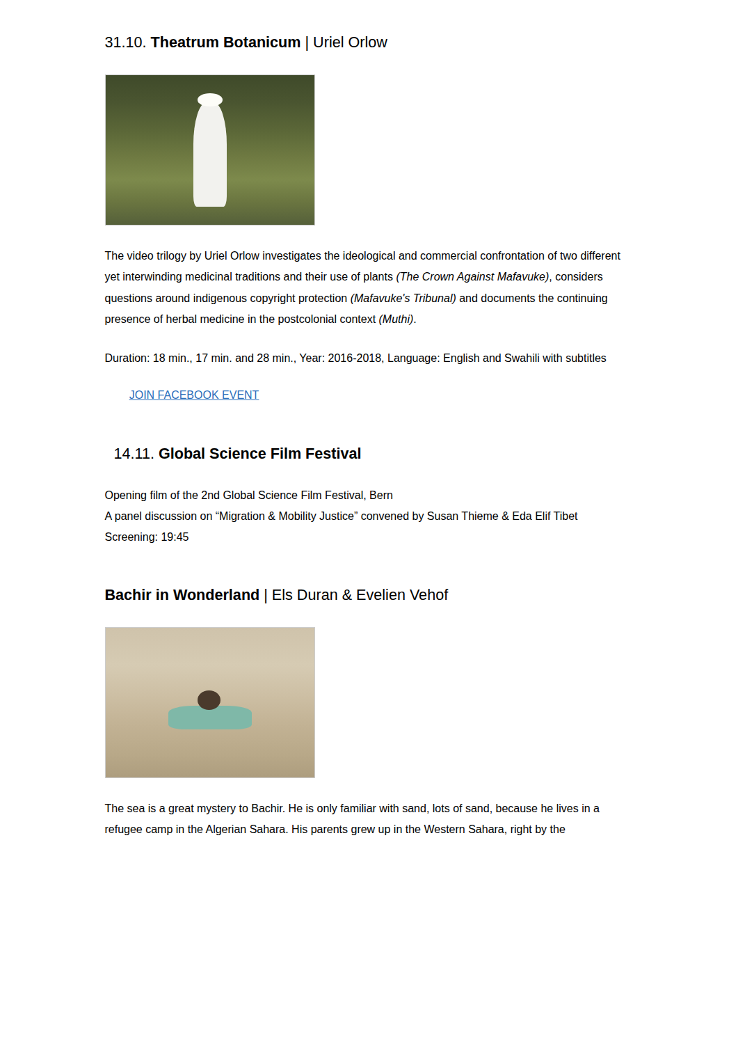31.10. Theatrum Botanicum | Uriel Orlow
The video trilogy by Uriel Orlow investigates the ideological and commercial confrontation of two different yet interwinding medicinal traditions and their use of plants (The Crown Against Mafavuke), considers questions around indigenous copyright protection (Mafavuke's Tribunal) and documents the continuing presence of herbal medicine in the postcolonial context (Muthi).
Duration: 18 min., 17 min. and 28 min., Year: 2016-2018, Language: English and Swahili with subtitles
JOIN FACEBOOK EVENT
14.11. Global Science Film Festival
Opening film of the 2nd Global Science Film Festival, Bern
A panel discussion on “Migration & Mobility Justice” convened by Susan Thieme & Eda Elif Tibet
Screening: 19:45
Bachir in Wonderland | Els Duran & Evelien Vehof
The sea is a great mystery to Bachir. He is only familiar with sand, lots of sand, because he lives in a refugee camp in the Algerian Sahara. His parents grew up in the Western Sahara, right by the